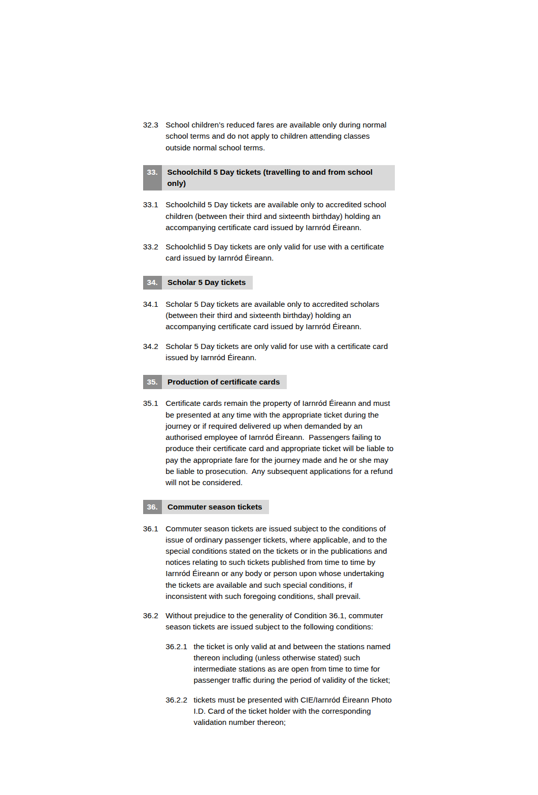32.3 School children’s reduced fares are available only during normal school terms and do not apply to children attending classes outside normal school terms.
33. Schoolchild 5 Day tickets (travelling to and from school only)
33.1 Schoolchild 5 Day tickets are available only to accredited school children (between their third and sixteenth birthday) holding an accompanying certificate card issued by Iarnród Éireann.
33.2 Schoolchlid 5 Day tickets are only valid for use with a certificate card issued by Iarnród Éireann.
34. Scholar 5 Day tickets
34.1 Scholar 5 Day tickets are available only to accredited scholars (between their third and sixteenth birthday) holding an accompanying certificate card issued by Iarnród Éireann.
34.2 Scholar 5 Day tickets are only valid for use with a certificate card issued by Iarnród Éireann.
35. Production of certificate cards
35.1 Certificate cards remain the property of Iarnród Éireann and must be presented at any time with the appropriate ticket during the journey or if required delivered up when demanded by an authorised employee of Iarnród Éireann. Passengers failing to produce their certificate card and appropriate ticket will be liable to pay the appropriate fare for the journey made and he or she may be liable to prosecution. Any subsequent applications for a refund will not be considered.
36. Commuter season tickets
36.1 Commuter season tickets are issued subject to the conditions of issue of ordinary passenger tickets, where applicable, and to the special conditions stated on the tickets or in the publications and notices relating to such tickets published from time to time by Iarnród Éireann or any body or person upon whose undertaking the tickets are available and such special conditions, if inconsistent with such foregoing conditions, shall prevail.
36.2 Without prejudice to the generality of Condition 36.1, commuter season tickets are issued subject to the following conditions:
36.2.1the ticket is only valid at and between the stations named thereon including (unless otherwise stated) such intermediate stations as are open from time to time for passenger traffic during the period of validity of the ticket;
36.2.2tickets must be presented with CIE/Iarnród Éireann Photo I.D. Card of the ticket holder with the corresponding validation number thereon;